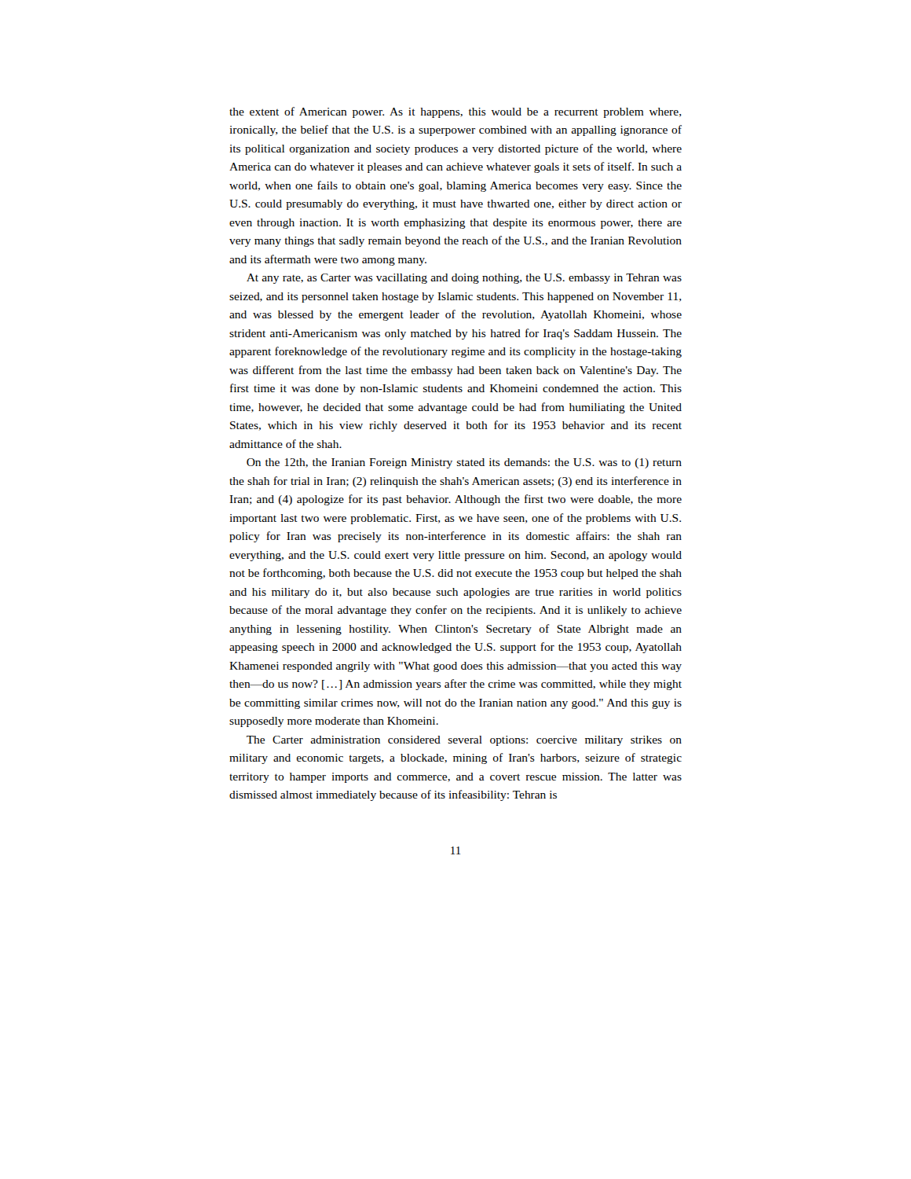the extent of American power. As it happens, this would be a recurrent problem where, ironically, the belief that the U.S. is a superpower combined with an appalling ignorance of its political organization and society produces a very distorted picture of the world, where America can do whatever it pleases and can achieve whatever goals it sets of itself. In such a world, when one fails to obtain one's goal, blaming America becomes very easy. Since the U.S. could presumably do everything, it must have thwarted one, either by direct action or even through inaction. It is worth emphasizing that despite its enormous power, there are very many things that sadly remain beyond the reach of the U.S., and the Iranian Revolution and its aftermath were two among many.
At any rate, as Carter was vacillating and doing nothing, the U.S. embassy in Tehran was seized, and its personnel taken hostage by Islamic students. This happened on November 11, and was blessed by the emergent leader of the revolution, Ayatollah Khomeini, whose strident anti-Americanism was only matched by his hatred for Iraq's Saddam Hussein. The apparent foreknowledge of the revolutionary regime and its complicity in the hostage-taking was different from the last time the embassy had been taken back on Valentine's Day. The first time it was done by non-Islamic students and Khomeini condemned the action. This time, however, he decided that some advantage could be had from humiliating the United States, which in his view richly deserved it both for its 1953 behavior and its recent admittance of the shah.
On the 12th, the Iranian Foreign Ministry stated its demands: the U.S. was to (1) return the shah for trial in Iran; (2) relinquish the shah's American assets; (3) end its interference in Iran; and (4) apologize for its past behavior. Although the first two were doable, the more important last two were problematic. First, as we have seen, one of the problems with U.S. policy for Iran was precisely its non-interference in its domestic affairs: the shah ran everything, and the U.S. could exert very little pressure on him. Second, an apology would not be forthcoming, both because the U.S. did not execute the 1953 coup but helped the shah and his military do it, but also because such apologies are true rarities in world politics because of the moral advantage they confer on the recipients. And it is unlikely to achieve anything in lessening hostility. When Clinton's Secretary of State Albright made an appeasing speech in 2000 and acknowledged the U.S. support for the 1953 coup, Ayatollah Khamenei responded angrily with "What good does this admission—that you acted this way then—do us now? [ . . . ] An admission years after the crime was committed, while they might be committing similar crimes now, will not do the Iranian nation any good." And this guy is supposedly more moderate than Khomeini.
The Carter administration considered several options: coercive military strikes on military and economic targets, a blockade, mining of Iran's harbors, seizure of strategic territory to hamper imports and commerce, and a covert rescue mission. The latter was dismissed almost immediately because of its infeasibility: Tehran is
11